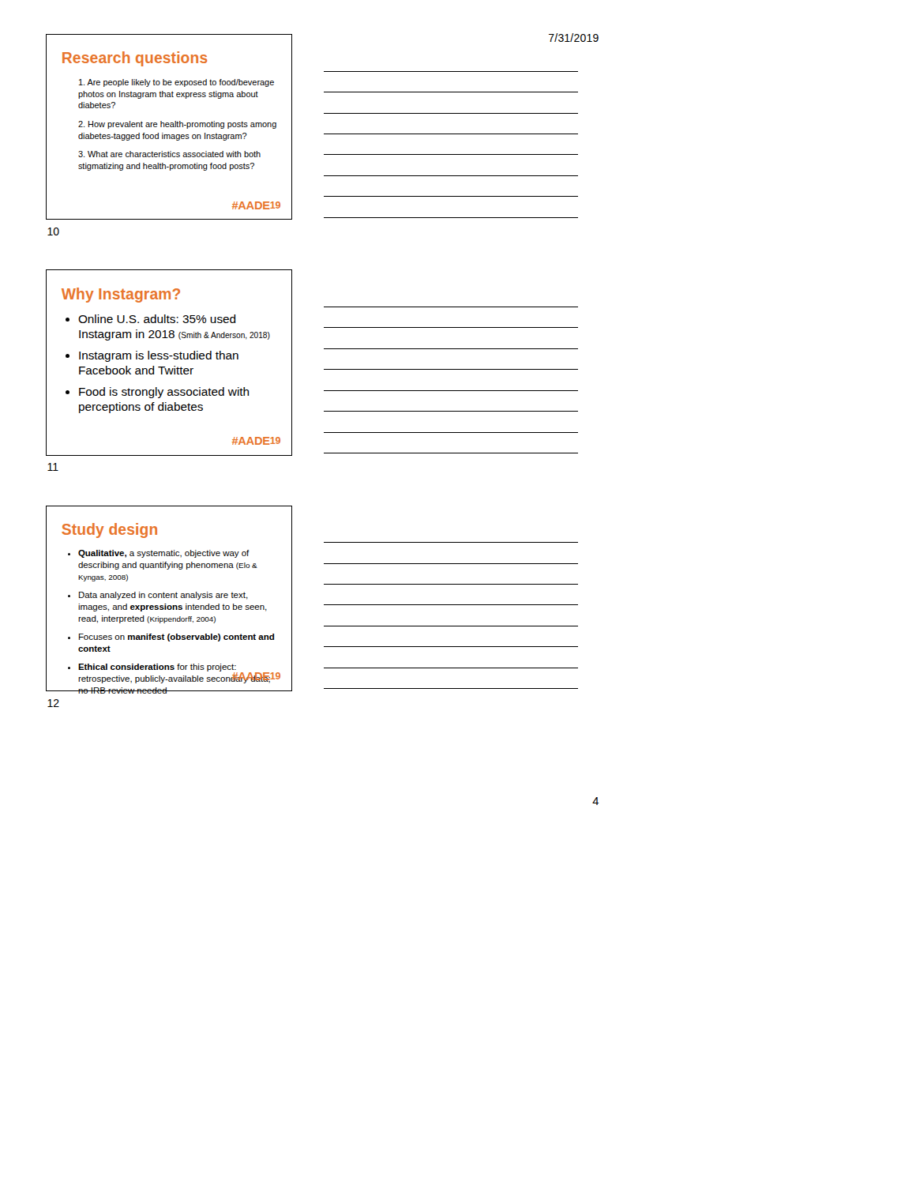7/31/2019
Research questions
1. Are people likely to be exposed to food/beverage photos on Instagram that express stigma about diabetes?
2. How prevalent are health-promoting posts among diabetes-tagged food images on Instagram?
3. What are characteristics associated with both stigmatizing and health-promoting food posts?
#AADE19
10
Why Instagram?
Online U.S. adults: 35% used Instagram in 2018 (Smith & Anderson, 2018)
Instagram is less-studied than Facebook and Twitter
Food is strongly associated with perceptions of diabetes
#AADE19
11
Study design
Qualitative, a systematic, objective way of describing and quantifying phenomena (Elo & Kyngas, 2008)
Data analyzed in content analysis are text, images, and expressions intended to be seen, read, interpreted (Krippendorff, 2004)
Focuses on manifest (observable) content and context
Ethical considerations for this project: retrospective, publicly-available secondary data; no IRB review needed
#AADE19
12
4